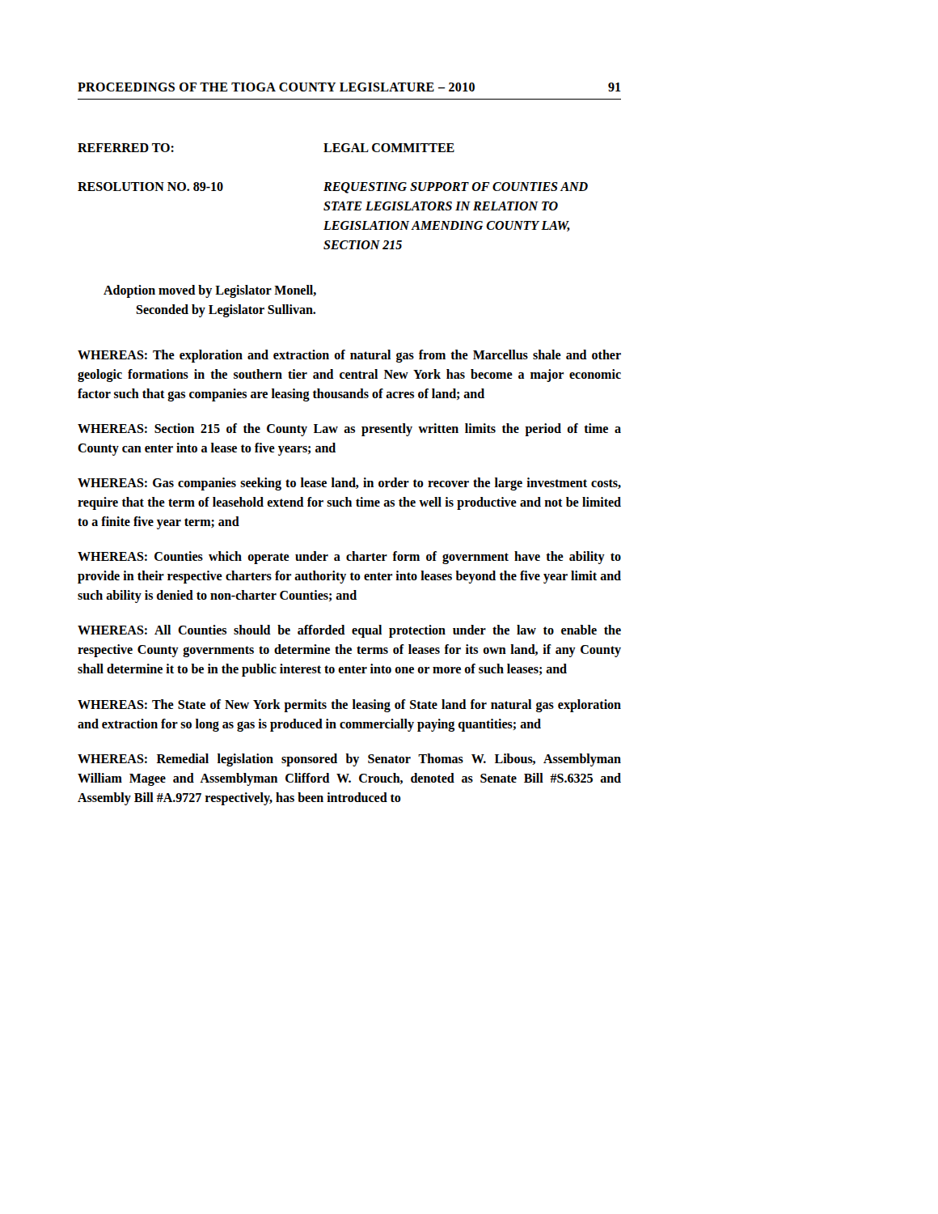Proceedings of the Tioga County Legislature – 2010 91
Referred to:
Legal Committee
Resolution No. 89-10
Requesting Support of Counties and State Legislators in Relation to Legislation Amending County Law, Section 215
Adoption moved by Legislator Monell,
Seconded by Legislator Sullivan.
Whereas: The exploration and extraction of natural gas from the Marcellus shale and other geologic formations in the southern tier and central New York has become a major economic factor such that gas companies are leasing thousands of acres of land; and
Whereas: Section 215 of the County Law as presently written limits the period of time a County can enter into a lease to five years; and
Whereas: Gas companies seeking to lease land, in order to recover the large investment costs, require that the term of leasehold extend for such time as the well is productive and not be limited to a finite five year term; and
Whereas: Counties which operate under a charter form of government have the ability to provide in their respective charters for authority to enter into leases beyond the five year limit and such ability is denied to non-charter Counties; and
Whereas: All Counties should be afforded equal protection under the law to enable the respective County governments to determine the terms of leases for its own land, if any County shall determine it to be in the public interest to enter into one or more of such leases; and
Whereas: The State of New York permits the leasing of State land for natural gas exploration and extraction for so long as gas is produced in commercially paying quantities; and
Whereas: Remedial legislation sponsored by Senator Thomas W. Libous, Assemblyman William Magee and Assemblyman Clifford W. Crouch, denoted as Senate Bill #S.6325 and Assembly Bill #A.9727 respectively, has been introduced to